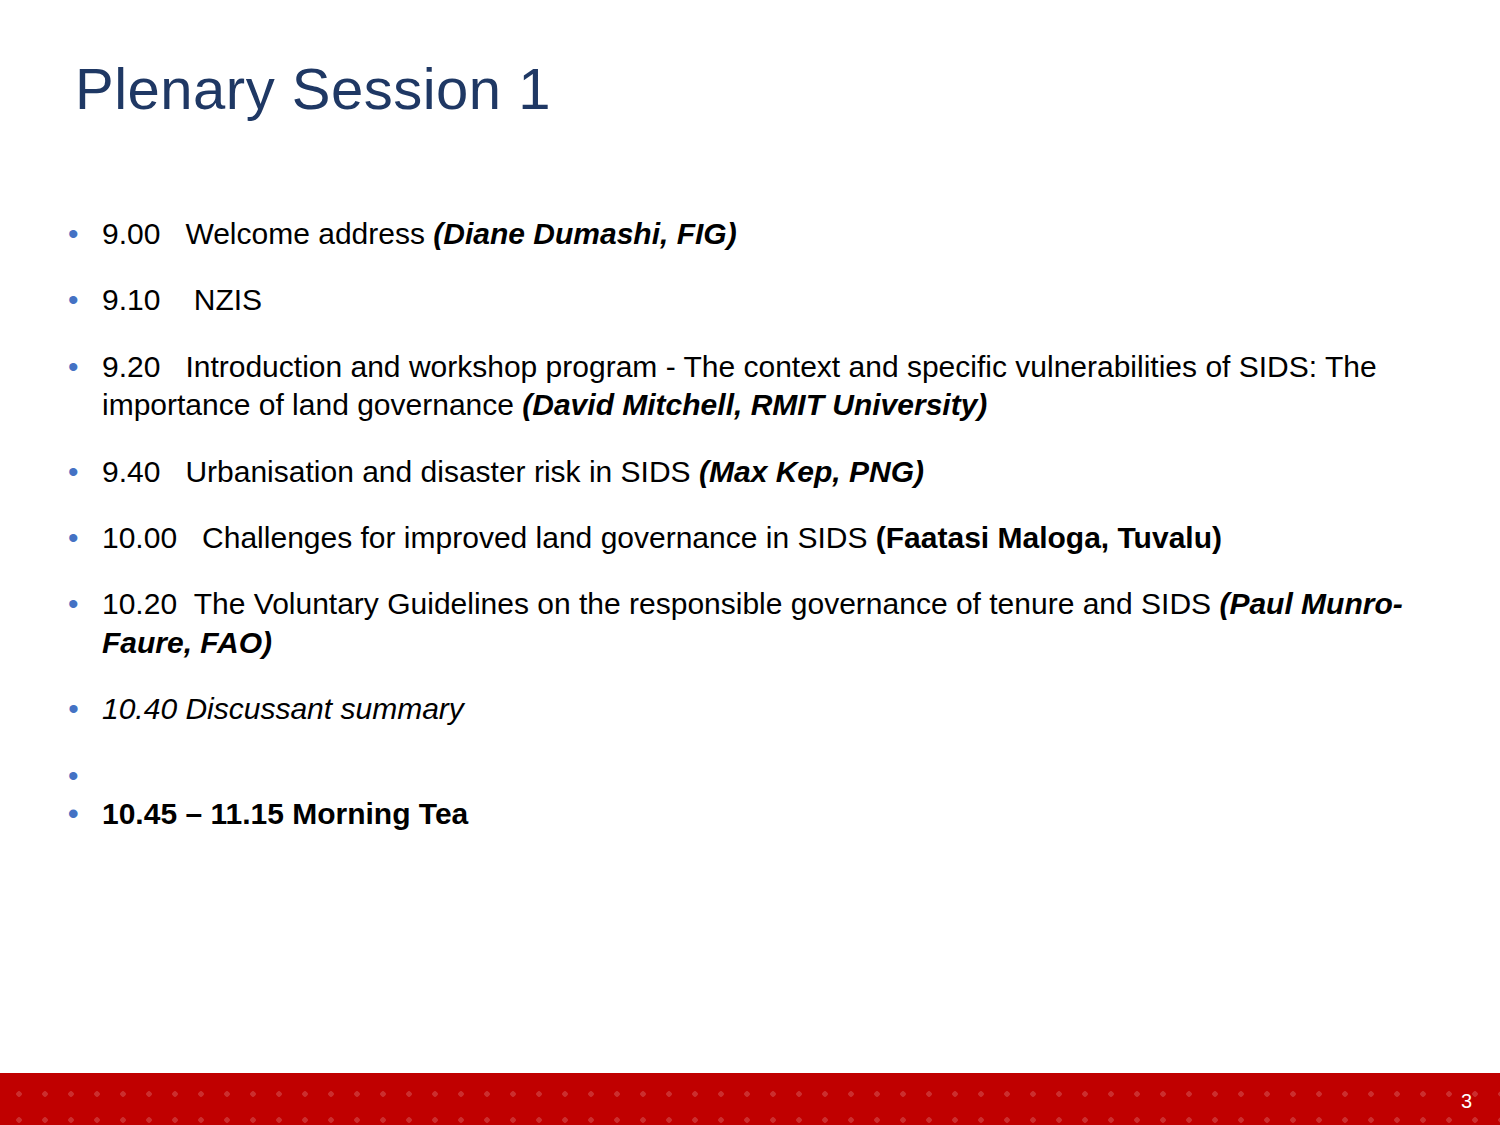Plenary Session 1
9.00 Welcome address (Diane Dumashi, FIG)
9.10 NZIS
9.20 Introduction and workshop program - The context and specific vulnerabilities of SIDS: The importance of land governance (David Mitchell, RMIT University)
9.40 Urbanisation and disaster risk in SIDS (Max Kep, PNG)
10.00 Challenges for improved land governance in SIDS (Faatasi Maloga, Tuvalu)
10.20 The Voluntary Guidelines on the responsible governance of tenure and SIDS (Paul Munro-Faure, FAO)
10.40 Discussant summary
10.45 – 11.15 Morning Tea
3